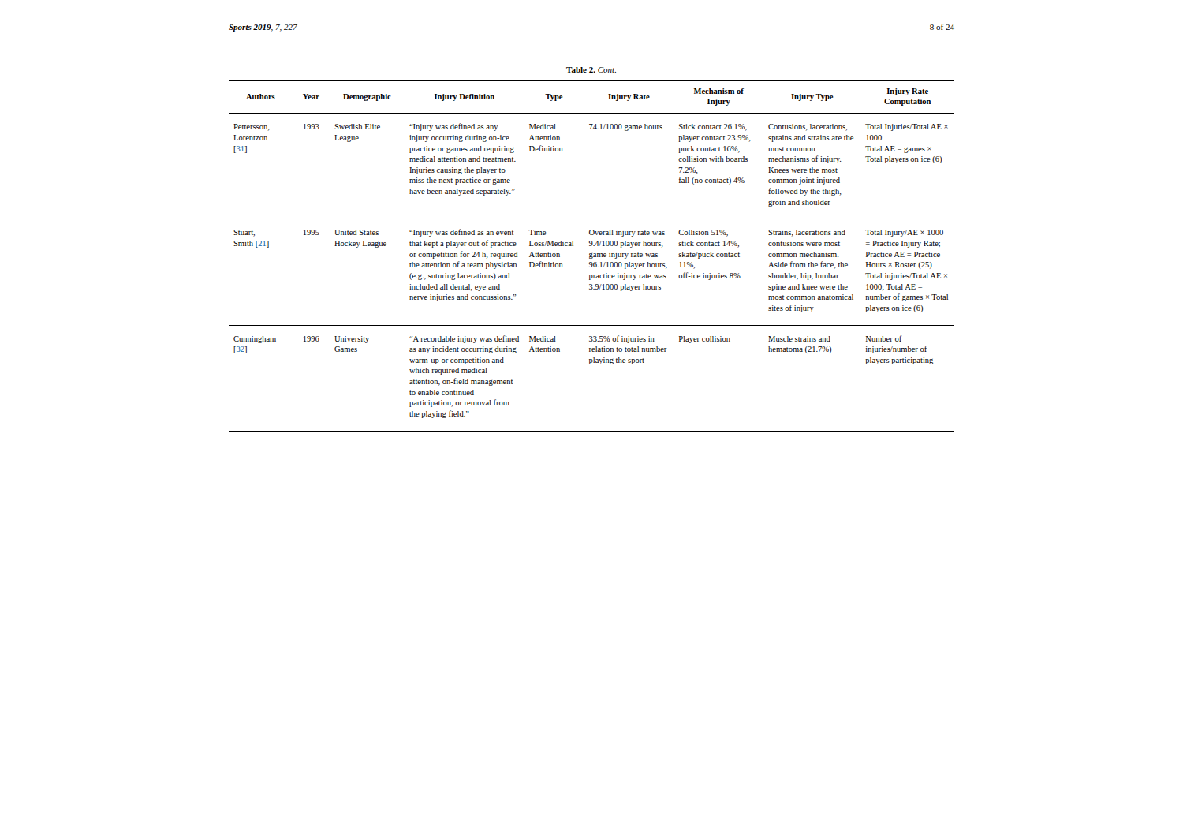Sports 2019, 7, 227
8 of 24
Table 2. Cont.
| Authors | Year | Demographic | Injury Definition | Type | Injury Rate | Mechanism of Injury | Injury Type | Injury Rate Computation |
| --- | --- | --- | --- | --- | --- | --- | --- | --- |
| Pettersson, Lorentzon [ 31 ] | 1993 | Swedish Elite League | “Injury was defined as any injury occurring during on-ice practice or games and requiring medical attention and treatment. Injuries causing the player to miss the next practice or game have been analyzed separately.” | Medical Attention Definition | 74.1/1000 game hours | Stick contact 26.1%, player contact 23.9%, puck contact 16%, collision with boards 7.2%, fall (no contact) 4% | Contusions, lacerations, sprains and strains are the most common mechanisms of injury. Knees were the most common joint injured followed by the thigh, groin and shoulder | Total Injuries/Total AE × 1000 Total AE = games × Total players on ice (6) |
| Stuart, Smith [ 21 ] | 1995 | United States Hockey League | “Injury was defined as an event that kept a player out of practice or competition for 24 h, required the attention of a team physician (e.g., suturing lacerations) and included all dental, eye and nerve injuries and concussions.” | Time Loss/Medical Attention Definition | Overall injury rate was 9.4/1000 player hours, game injury rate was 96.1/1000 player hours, practice injury rate was 3.9/1000 player hours | Collision 51%, stick contact 14%, skate/puck contact 11%, off-ice injuries 8% | Strains, lacerations and contusions were most common mechanism. Aside from the face, the shoulder, hip, lumbar spine and knee were the most common anatomical sites of injury | Total Injury/AE × 1000 = Practice Injury Rate; Practice AE = Practice Hours × Roster (25) Total injuries/Total AE × 1000; Total AE = number of games × Total players on ice (6) |
| Cunningham [ 32 ] | 1996 | University Games | “A recordable injury was defined as any incident occurring during warm-up or competition and which required medical attention, on-field management to enable continued participation, or removal from the playing field.” | Medical Attention | 33.5% of injuries in relation to total number playing the sport | Player collision | Muscle strains and hematoma (21.7%) | Number of injuries/number of players participating |